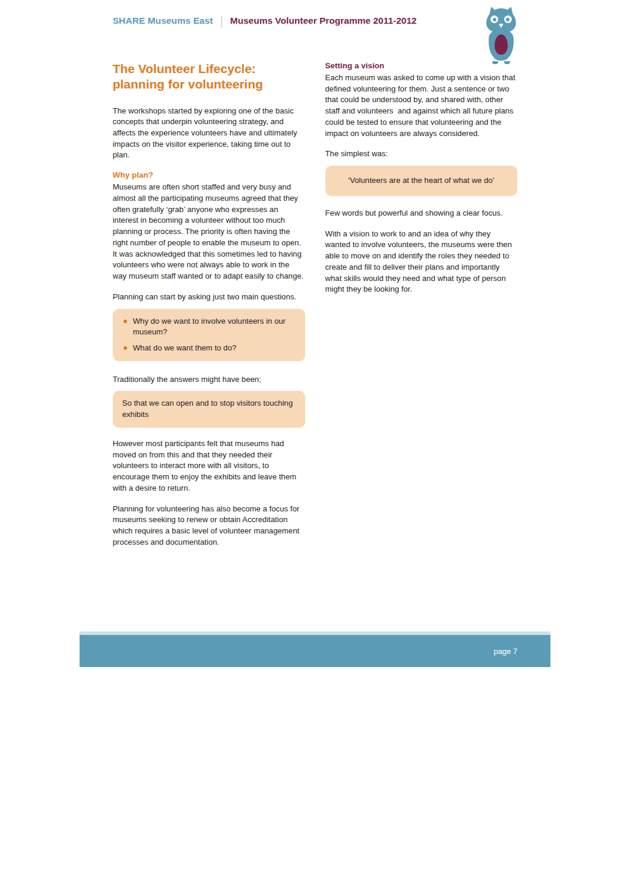SHARE Museums East
Museums Volunteer Programme 2011-2012
The Volunteer Lifecycle:
planning for volunteering
The workshops started by exploring one of the basic concepts that underpin volunteering strategy, and affects the experience volunteers have and ultimately impacts on the visitor experience, taking time out to plan.
Why plan?
Museums are often short staffed and very busy and almost all the participating museums agreed that they often gratefully ‘grab’ anyone who expresses an interest in becoming a volunteer without too much planning or process. The priority is often having the right number of people to enable the museum to open. It was acknowledged that this sometimes led to having volunteers who were not always able to work in the way museum staff wanted or to adapt easily to change.
Planning can start by asking just two main questions.
Why do we want to involve volunteers in our museum?
What do we want them to do?
Traditionally the answers might have been;
So that we can open and to stop visitors touching exhibits
However most participants felt that museums had moved on from this and that they needed their volunteers to interact more with all visitors, to encourage them to enjoy the exhibits and leave them with a desire to return.
Planning for volunteering has also become a focus for museums seeking to renew or obtain Accreditation which requires a basic level of volunteer management processes and documentation.
Setting a vision
Each museum was asked to come up with a vision that defined volunteering for them. Just a sentence or two that could be understood by, and shared with, other staff and volunteers and against which all future plans could be tested to ensure that volunteering and the impact on volunteers are always considered.
The simplest was:
‘Volunteers are at the heart of what we do’
Few words but powerful and showing a clear focus.
With a vision to work to and an idea of why they wanted to involve volunteers, the museums were then able to move on and identify the roles they needed to create and fill to deliver their plans and importantly what skills would they need and what type of person might they be looking for.
page 7